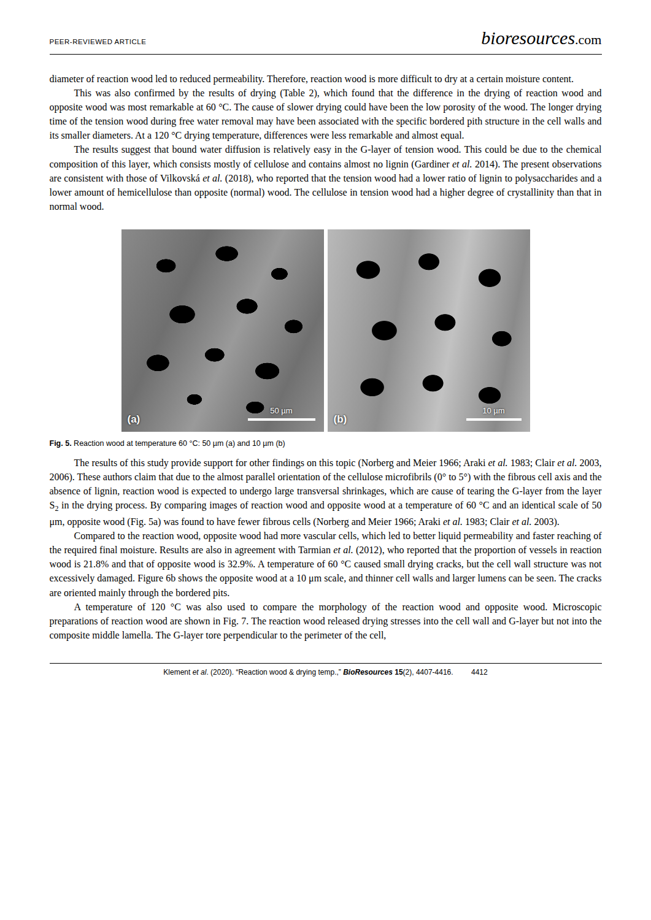PEER-REVIEWED ARTICLE
bioresources.com
diameter of reaction wood led to reduced permeability. Therefore, reaction wood is more difficult to dry at a certain moisture content.
This was also confirmed by the results of drying (Table 2), which found that the difference in the drying of reaction wood and opposite wood was most remarkable at 60 °C. The cause of slower drying could have been the low porosity of the wood. The longer drying time of the tension wood during free water removal may have been associated with the specific bordered pith structure in the cell walls and its smaller diameters. At a 120 °C drying temperature, differences were less remarkable and almost equal.
The results suggest that bound water diffusion is relatively easy in the G-layer of tension wood. This could be due to the chemical composition of this layer, which consists mostly of cellulose and contains almost no lignin (Gardiner et al. 2014). The present observations are consistent with those of Vilkovská et al. (2018), who reported that the tension wood had a lower ratio of lignin to polysaccharides and a lower amount of hemicellulose than opposite (normal) wood. The cellulose in tension wood had a higher degree of crystallinity than that in normal wood.
(a) 50 µm
(b) 10 µm
Fig. 5. Reaction wood at temperature 60 °C: 50 µm (a) and 10 µm (b)
The results of this study provide support for other findings on this topic (Norberg and Meier 1966; Araki et al. 1983; Clair et al. 2003, 2006). These authors claim that due to the almost parallel orientation of the cellulose microfibrils (0° to 5°) with the fibrous cell axis and the absence of lignin, reaction wood is expected to undergo large transversal shrinkages, which are cause of tearing the G-layer from the layer S2 in the drying process. By comparing images of reaction wood and opposite wood at a temperature of 60 °C and an identical scale of 50 μm, opposite wood (Fig. 5a) was found to have fewer fibrous cells (Norberg and Meier 1966; Araki et al. 1983; Clair et al. 2003).
Compared to the reaction wood, opposite wood had more vascular cells, which led to better liquid permeability and faster reaching of the required final moisture. Results are also in agreement with Tarmian et al. (2012), who reported that the proportion of vessels in reaction wood is 21.8% and that of opposite wood is 32.9%. A temperature of 60 °C caused small drying cracks, but the cell wall structure was not excessively damaged. Figure 6b shows the opposite wood at a 10 μm scale, and thinner cell walls and larger lumens can be seen. The cracks are oriented mainly through the bordered pits.
A temperature of 120 °C was also used to compare the morphology of the reaction wood and opposite wood. Microscopic preparations of reaction wood are shown in Fig. 7. The reaction wood released drying stresses into the cell wall and G-layer but not into the composite middle lamella. The G-layer tore perpendicular to the perimeter of the cell,
Klement et al. (2020). “Reaction wood & drying temp.,” BioResources 15(2), 4407-4416. 4412